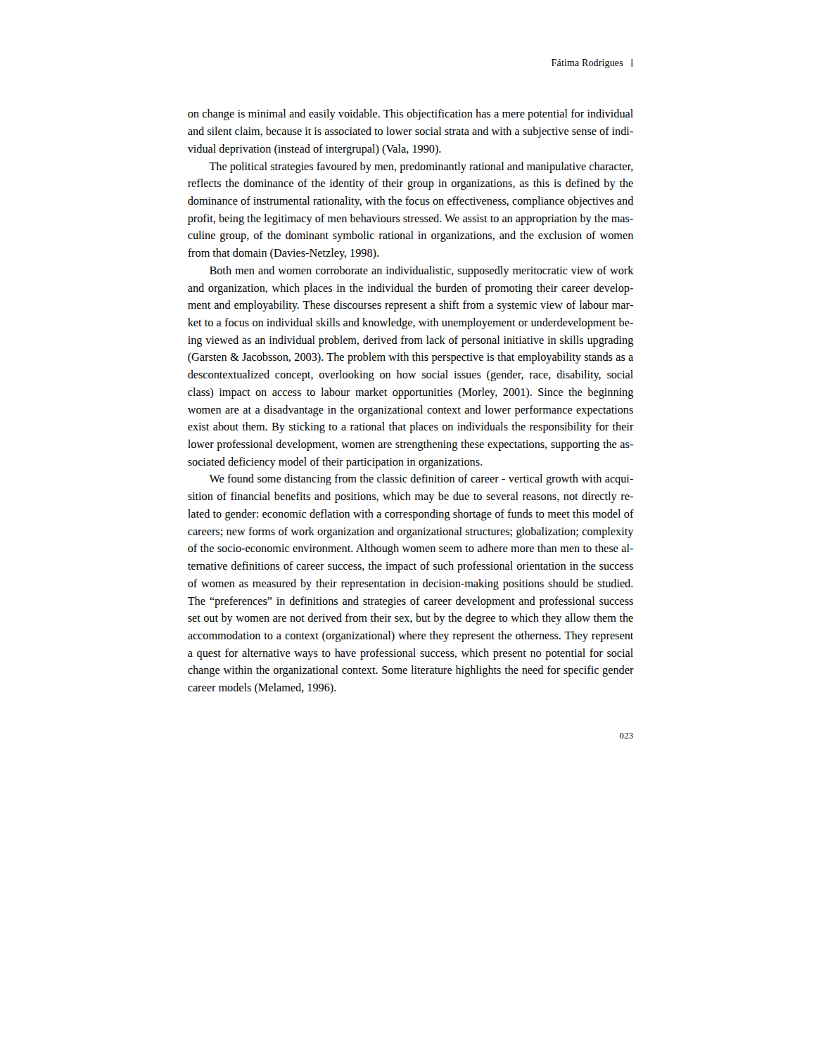Fátima Rodrigues
on change is minimal and easily voidable. This objectification has a mere potential for individual and silent claim, because it is associated to lower social strata and with a subjective sense of individual deprivation (instead of intergrupal) (Vala, 1990).
The political strategies favoured by men, predominantly rational and manipulative character, reflects the dominance of the identity of their group in organizations, as this is defined by the dominance of instrumental rationality, with the focus on effectiveness, compliance objectives and profit, being the legitimacy of men behaviours stressed. We assist to an appropriation by the masculine group, of the dominant symbolic rational in organizations, and the exclusion of women from that domain (Davies-Netzley, 1998).
Both men and women corroborate an individualistic, supposedly meritocratic view of work and organization, which places in the individual the burden of promoting their career development and employability. These discourses represent a shift from a systemic view of labour market to a focus on individual skills and knowledge, with unemployement or underdevelopment being viewed as an individual problem, derived from lack of personal initiative in skills upgrading (Garsten & Jacobsson, 2003). The problem with this perspective is that employability stands as a descontextualized concept, overlooking on how social issues (gender, race, disability, social class) impact on access to labour market opportunities (Morley, 2001). Since the beginning women are at a disadvantage in the organizational context and lower performance expectations exist about them. By sticking to a rational that places on individuals the responsibility for their lower professional development, women are strengthening these expectations, supporting the associated deficiency model of their participation in organizations.
We found some distancing from the classic definition of career - vertical growth with acquisition of financial benefits and positions, which may be due to several reasons, not directly related to gender: economic deflation with a corresponding shortage of funds to meet this model of careers; new forms of work organization and organizational structures; globalization; complexity of the socio-economic environment. Although women seem to adhere more than men to these alternative definitions of career success, the impact of such professional orientation in the success of women as measured by their representation in decision-making positions should be studied. The “preferences” in definitions and strategies of career development and professional success set out by women are not derived from their sex, but by the degree to which they allow them the accommodation to a context (organizational) where they represent the otherness. They represent a quest for alternative ways to have professional success, which present no potential for social change within the organizational context. Some literature highlights the need for specific gender career models (Melamed, 1996).
023